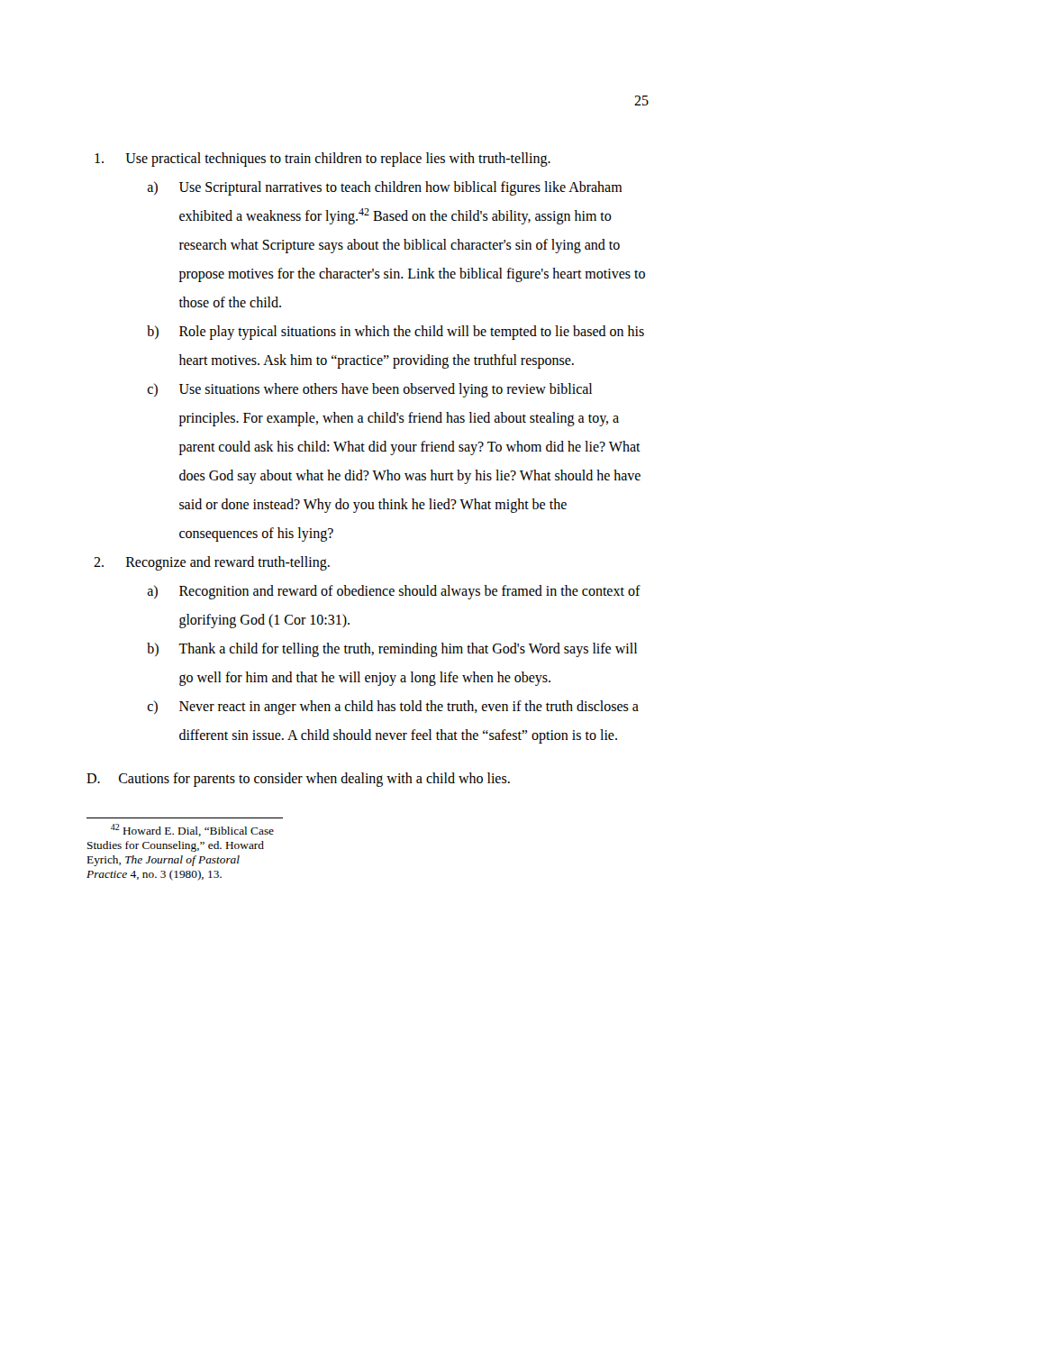25
1. Use practical techniques to train children to replace lies with truth-telling.
a) Use Scriptural narratives to teach children how biblical figures like Abraham exhibited a weakness for lying.42 Based on the child's ability, assign him to research what Scripture says about the biblical character's sin of lying and to propose motives for the character's sin. Link the biblical figure's heart motives to those of the child.
b) Role play typical situations in which the child will be tempted to lie based on his heart motives. Ask him to “practice” providing the truthful response.
c) Use situations where others have been observed lying to review biblical principles. For example, when a child's friend has lied about stealing a toy, a parent could ask his child: What did your friend say? To whom did he lie? What does God say about what he did? Who was hurt by his lie? What should he have said or done instead? Why do you think he lied? What might be the consequences of his lying?
2. Recognize and reward truth-telling.
a) Recognition and reward of obedience should always be framed in the context of glorifying God (1 Cor 10:31).
b) Thank a child for telling the truth, reminding him that God's Word says life will go well for him and that he will enjoy a long life when he obeys.
c) Never react in anger when a child has told the truth, even if the truth discloses a different sin issue. A child should never feel that the “safest” option is to lie.
D. Cautions for parents to consider when dealing with a child who lies.
42 Howard E. Dial, “Biblical Case Studies for Counseling,” ed. Howard Eyrich, The Journal of Pastoral Practice 4, no. 3 (1980), 13.